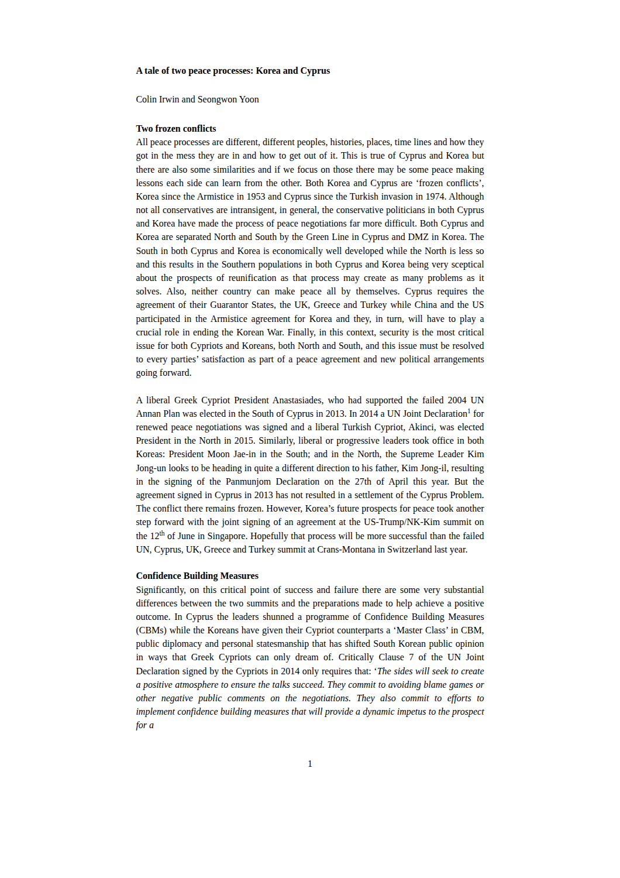A tale of two peace processes: Korea and Cyprus
Colin Irwin and Seongwon Yoon
Two frozen conflicts
All peace processes are different, different peoples, histories, places, time lines and how they got in the mess they are in and how to get out of it. This is true of Cyprus and Korea but there are also some similarities and if we focus on those there may be some peace making lessons each side can learn from the other. Both Korea and Cyprus are ‘frozen conflicts’, Korea since the Armistice in 1953 and Cyprus since the Turkish invasion in 1974. Although not all conservatives are intransigent, in general, the conservative politicians in both Cyprus and Korea have made the process of peace negotiations far more difficult. Both Cyprus and Korea are separated North and South by the Green Line in Cyprus and DMZ in Korea. The South in both Cyprus and Korea is economically well developed while the North is less so and this results in the Southern populations in both Cyprus and Korea being very sceptical about the prospects of reunification as that process may create as many problems as it solves. Also, neither country can make peace all by themselves. Cyprus requires the agreement of their Guarantor States, the UK, Greece and Turkey while China and the US participated in the Armistice agreement for Korea and they, in turn, will have to play a crucial role in ending the Korean War. Finally, in this context, security is the most critical issue for both Cypriots and Koreans, both North and South, and this issue must be resolved to every parties’ satisfaction as part of a peace agreement and new political arrangements going forward.
A liberal Greek Cypriot President Anastasiades, who had supported the failed 2004 UN Annan Plan was elected in the South of Cyprus in 2013. In 2014 a UN Joint Declaration1 for renewed peace negotiations was signed and a liberal Turkish Cypriot, Akinci, was elected President in the North in 2015. Similarly, liberal or progressive leaders took office in both Koreas: President Moon Jae-in in the South; and in the North, the Supreme Leader Kim Jong-un looks to be heading in quite a different direction to his father, Kim Jong-il, resulting in the signing of the Panmunjom Declaration on the 27th of April this year. But the agreement signed in Cyprus in 2013 has not resulted in a settlement of the Cyprus Problem. The conflict there remains frozen. However, Korea’s future prospects for peace took another step forward with the joint signing of an agreement at the US-Trump/NK-Kim summit on the 12th of June in Singapore. Hopefully that process will be more successful than the failed UN, Cyprus, UK, Greece and Turkey summit at Crans-Montana in Switzerland last year.
Confidence Building Measures
Significantly, on this critical point of success and failure there are some very substantial differences between the two summits and the preparations made to help achieve a positive outcome. In Cyprus the leaders shunned a programme of Confidence Building Measures (CBMs) while the Koreans have given their Cypriot counterparts a ‘Master Class’ in CBM, public diplomacy and personal statesmanship that has shifted South Korean public opinion in ways that Greek Cypriots can only dream of. Critically Clause 7 of the UN Joint Declaration signed by the Cypriots in 2014 only requires that: ‘The sides will seek to create a positive atmosphere to ensure the talks succeed. They commit to avoiding blame games or other negative public comments on the negotiations. They also commit to efforts to implement confidence building measures that will provide a dynamic impetus to the prospect for a
1